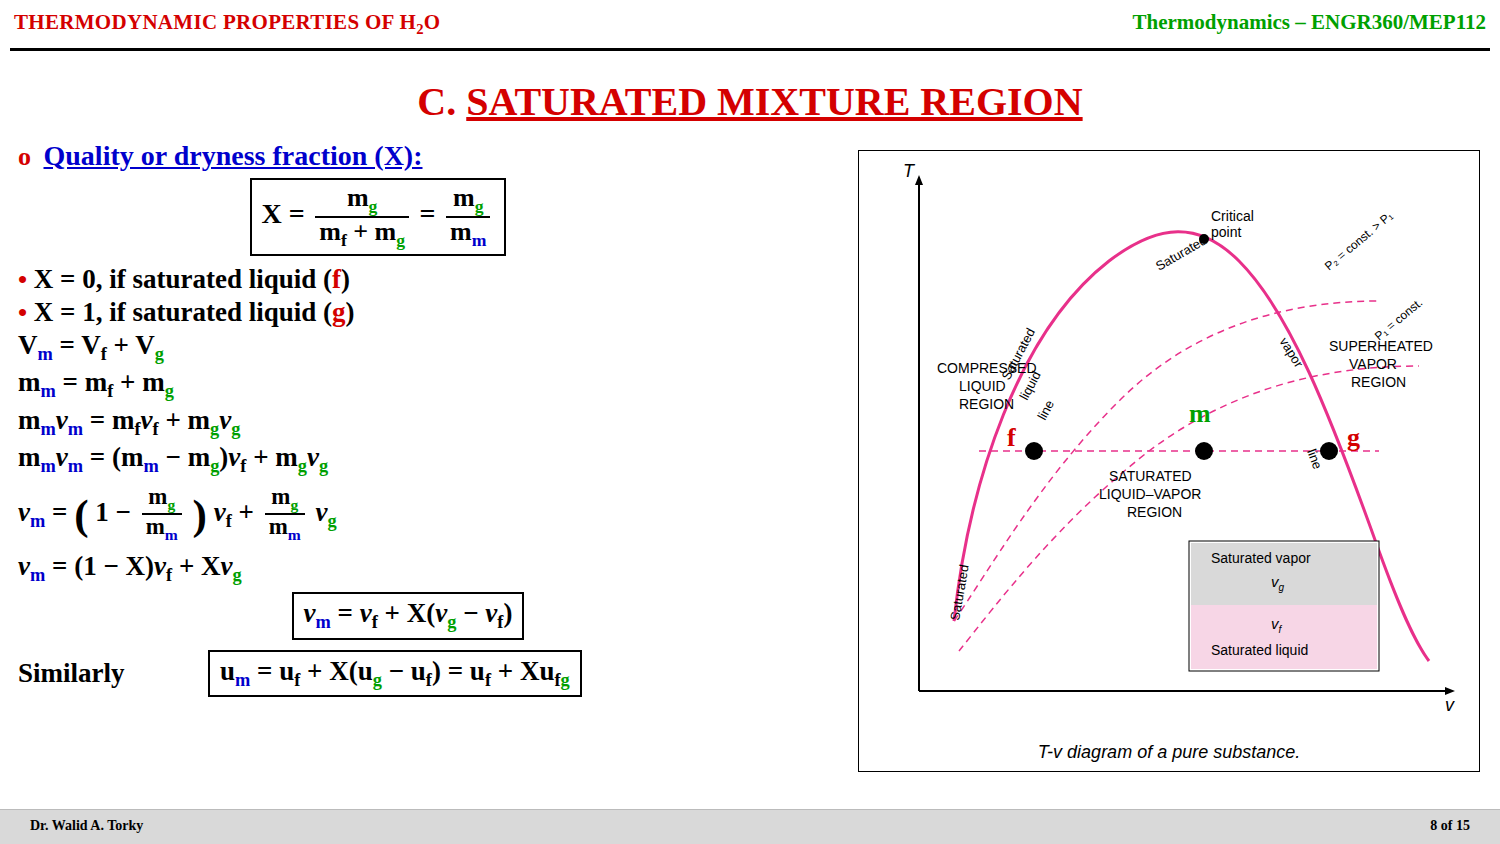THERMODYNAMIC PROPERTIES OF H2 O
Thermodynamics – ENGR360/MEP112
C. SATURATED MIXTURE REGION
o Quality or dryness fraction (X):
X = mg mf + mg = mg mm
• X = 0, if saturated liquid (f)
• X = 1, if saturated liquid (g)
Vm = Vf + Vg
mm = mf + mg
mmvm = mfvf + mgvg
mmvm = (mm − mg)vf + mgvg
vm = ( 1 − mg mm ) vf + mg mm vg
vm = (1 − X)vf + Xvg
vm = vf + X(vg − vf)
Similarly
um = uf + X(ug − uf) = uf + Xufg
T v Critical point COMPRESSED LIQUID REGION SATURATED LIQUID–VAPOR REGION SUPERHEATED VAPOR REGION Saturated liquid line Saturated Saturated vapor line P₂ = const. > P₁ P₁ = const. Saturated vapor vg vf Saturated liquid
f
m
g
T-v diagram of a pure substance.
Dr. Walid A. Torky
8 of 15